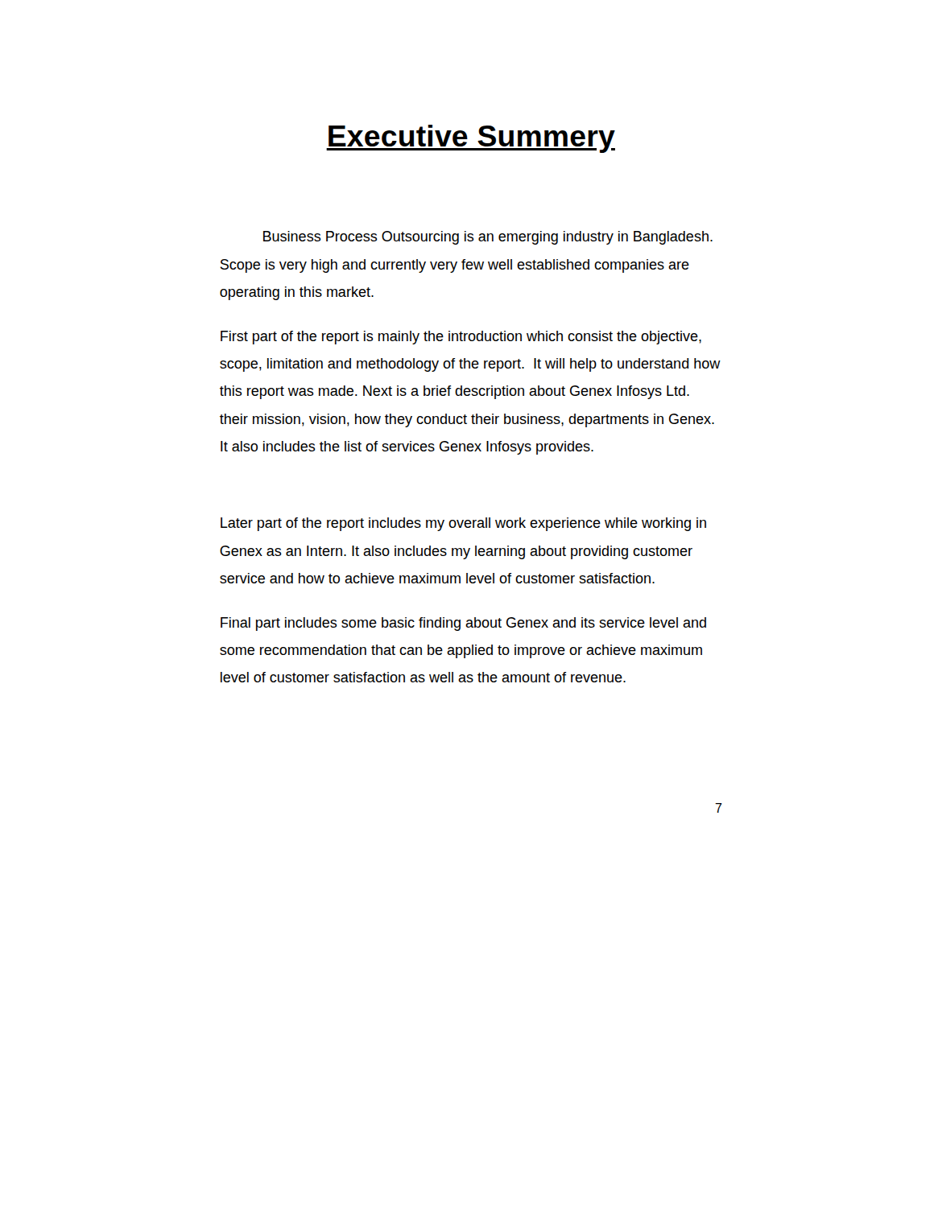Executive Summery
Business Process Outsourcing is an emerging industry in Bangladesh. Scope is very high and currently very few well established companies are operating in this market.
First part of the report is mainly the introduction which consist the objective, scope, limitation and methodology of the report. It will help to understand how this report was made. Next is a brief description about Genex Infosys Ltd. their mission, vision, how they conduct their business, departments in Genex. It also includes the list of services Genex Infosys provides.
Later part of the report includes my overall work experience while working in Genex as an Intern. It also includes my learning about providing customer service and how to achieve maximum level of customer satisfaction.
Final part includes some basic finding about Genex and its service level and some recommendation that can be applied to improve or achieve maximum level of customer satisfaction as well as the amount of revenue.
7